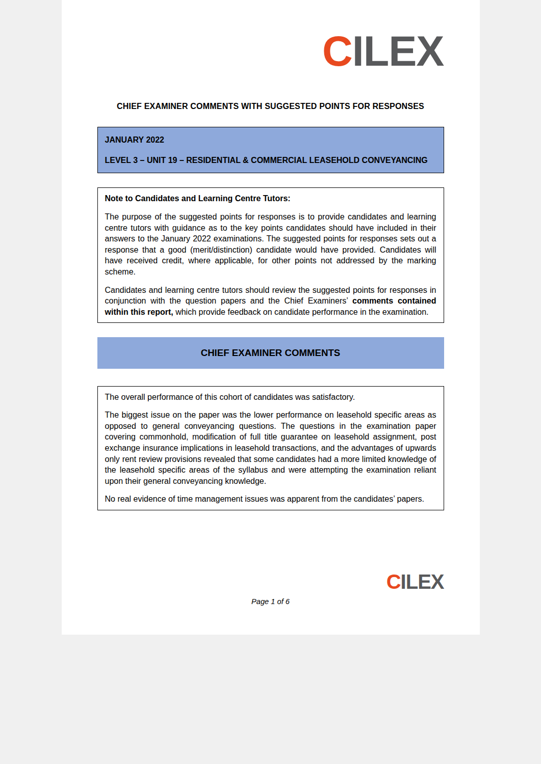CILEX
CHIEF EXAMINER COMMENTS WITH SUGGESTED POINTS FOR RESPONSES
JANUARY 2022
LEVEL 3 – UNIT 19 – RESIDENTIAL & COMMERCIAL LEASEHOLD CONVEYANCING
Note to Candidates and Learning Centre Tutors:
The purpose of the suggested points for responses is to provide candidates and learning centre tutors with guidance as to the key points candidates should have included in their answers to the January 2022 examinations. The suggested points for responses sets out a response that a good (merit/distinction) candidate would have provided. Candidates will have received credit, where applicable, for other points not addressed by the marking scheme.
Candidates and learning centre tutors should review the suggested points for responses in conjunction with the question papers and the Chief Examiners’ comments contained within this report, which provide feedback on candidate performance in the examination.
CHIEF EXAMINER COMMENTS
The overall performance of this cohort of candidates was satisfactory.
The biggest issue on the paper was the lower performance on leasehold specific areas as opposed to general conveyancing questions. The questions in the examination paper covering commonhold, modification of full title guarantee on leasehold assignment, post exchange insurance implications in leasehold transactions, and the advantages of upwards only rent review provisions revealed that some candidates had a more limited knowledge of the leasehold specific areas of the syllabus and were attempting the examination reliant upon their general conveyancing knowledge.
No real evidence of time management issues was apparent from the candidates’ papers.
CILEX
Page 1 of 6